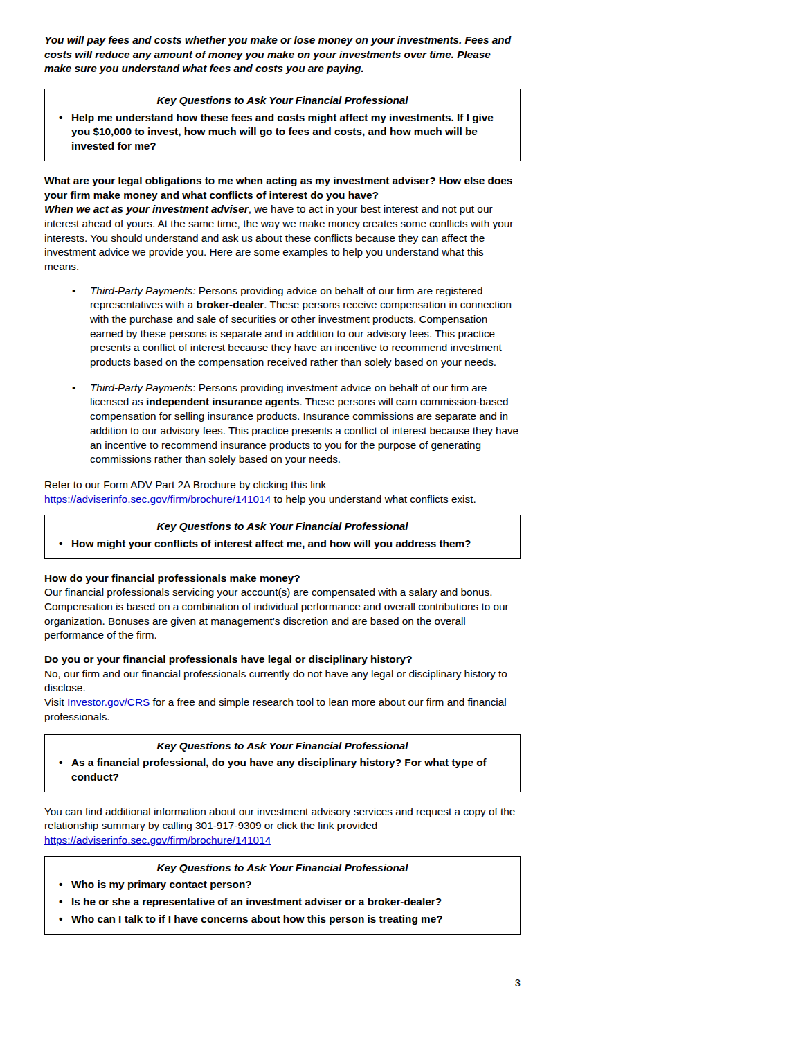You will pay fees and costs whether you make or lose money on your investments. Fees and costs will reduce any amount of money you make on your investments over time. Please make sure you understand what fees and costs you are paying.
Key Questions to Ask Your Financial Professional
Help me understand how these fees and costs might affect my investments. If I give you $10,000 to invest, how much will go to fees and costs, and how much will be invested for me?
What are your legal obligations to me when acting as my investment adviser? How else does your firm make money and what conflicts of interest do you have?
When we act as your investment adviser, we have to act in your best interest and not put our interest ahead of yours. At the same time, the way we make money creates some conflicts with your interests. You should understand and ask us about these conflicts because they can affect the investment advice we provide you. Here are some examples to help you understand what this means.
Third-Party Payments: Persons providing advice on behalf of our firm are registered representatives with a broker-dealer. These persons receive compensation in connection with the purchase and sale of securities or other investment products. Compensation earned by these persons is separate and in addition to our advisory fees. This practice presents a conflict of interest because they have an incentive to recommend investment products based on the compensation received rather than solely based on your needs.
Third-Party Payments: Persons providing investment advice on behalf of our firm are licensed as independent insurance agents. These persons will earn commission-based compensation for selling insurance products. Insurance commissions are separate and in addition to our advisory fees. This practice presents a conflict of interest because they have an incentive to recommend insurance products to you for the purpose of generating commissions rather than solely based on your needs.
Refer to our Form ADV Part 2A Brochure by clicking this link https://adviserinfo.sec.gov/firm/brochure/141014 to help you understand what conflicts exist.
Key Questions to Ask Your Financial Professional
How might your conflicts of interest affect me, and how will you address them?
How do your financial professionals make money?
Our financial professionals servicing your account(s) are compensated with a salary and bonus. Compensation is based on a combination of individual performance and overall contributions to our organization. Bonuses are given at management's discretion and are based on the overall performance of the firm.
Do you or your financial professionals have legal or disciplinary history?
No, our firm and our financial professionals currently do not have any legal or disciplinary history to disclose.
Visit Investor.gov/CRS for a free and simple research tool to lean more about our firm and financial professionals.
Key Questions to Ask Your Financial Professional
As a financial professional, do you have any disciplinary history? For what type of conduct?
You can find additional information about our investment advisory services and request a copy of the relationship summary by calling 301-917-9309 or click the link provided https://adviserinfo.sec.gov/firm/brochure/141014
Key Questions to Ask Your Financial Professional
Who is my primary contact person?
Is he or she a representative of an investment adviser or a broker-dealer?
Who can I talk to if I have concerns about how this person is treating me?
3